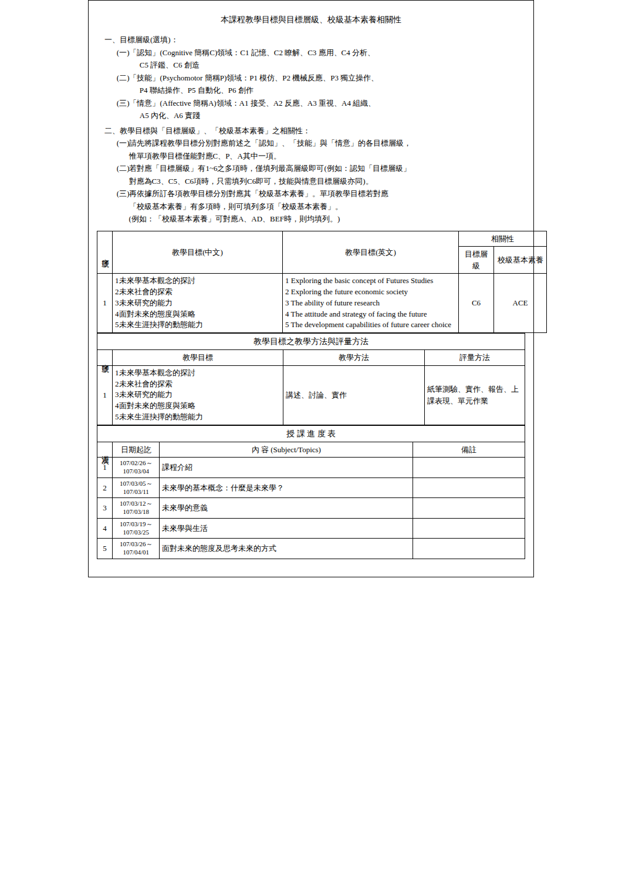本課程教學目標與目標層級、校級基本素養相關性
一、目標層級(選填)：
(一)「認知」(Cognitive 簡稱C)領域：C1 記憶、C2 瞭解、C3 應用、C4 分析、
C5 評鑑、C6 創造
(二)「技能」(Psychomotor 簡稱P)領域：P1 模仿、P2 機械反應、P3 獨立操作、
P4 聯結操作、P5 自動化、P6 創作
(三)「情意」(Affective 簡稱A)領域：A1 接受、A2 反應、A3 重視、A4 組織、
A5 內化、A6 實踐
二、教學目標與「目標層級」、「校級基本素養」之相關性：
(一)請先將課程教學目標分別對應前述之「認知」、「技能」與「情意」的各目標層級，
惟單項教學目標僅能對應C、P、A其中一項。
(二)若對應「目標層級」有1~6之多項時，僅填列最高層級即可(例如：認知「目標層級」
對應為C3、C5、C6項時，只需填列C6即可，技能與情意目標層級亦同)。
(三)再依據所訂各項教學目標分別對應其「校級基本素養」。單項教學目標若對應
「校級基本素養」有多項時，則可填列多項「校級基本素養」。
(例如：「校級基本素養」可對應A、AD、BEF時，則均填列。)
| 序號 | 教學目標(中文) | 教學目標(英文) | 相關性 |
| 目標層級 | 校級基本素養 |
| 1 | 1未來學基本觀念的探討 2未來社會的探索 3未來研究的能力 4面對未來的態度與策略 5未來生涯抉擇的動態能力 | 1 Exploring the basic concept of Futures Studies 2 Exploring the future economic society 3 The ability of future research 4 The attitude and strategy of facing the future 5 The development capabilities of future career choice | C6 | ACE |
| 教學目標之教學方法與評量方法 |
| 序號 | 教學目標 | 教學方法 | 評量方法 |
| 1 | 1未來學基本觀念的探討 2未來社會的探索 3未來研究的能力 4面對未來的態度與策略 5未來生涯抉擇的動態能力 | 講述、討論、實作 | 紙筆測驗、實作、報告、上課表現、單元作業 |
| 授 課 進 度 表 |
| 週次 | 日期起訖 | 內 容 (Subject/Topics) | 備註 |
| 1 | 107/02/26～ 107/03/04 | 課程介紹 | |
| 2 | 107/03/05～ 107/03/11 | 未來學的基本概念：什麼是未來學？ | |
| 3 | 107/03/12～ 107/03/18 | 未來學的意義 | |
| 4 | 107/03/19～ 107/03/25 | 未來學與生活 | |
| 5 | 107/03/26～ 107/04/01 | 面對未來的態度及思考未來的方式 | |